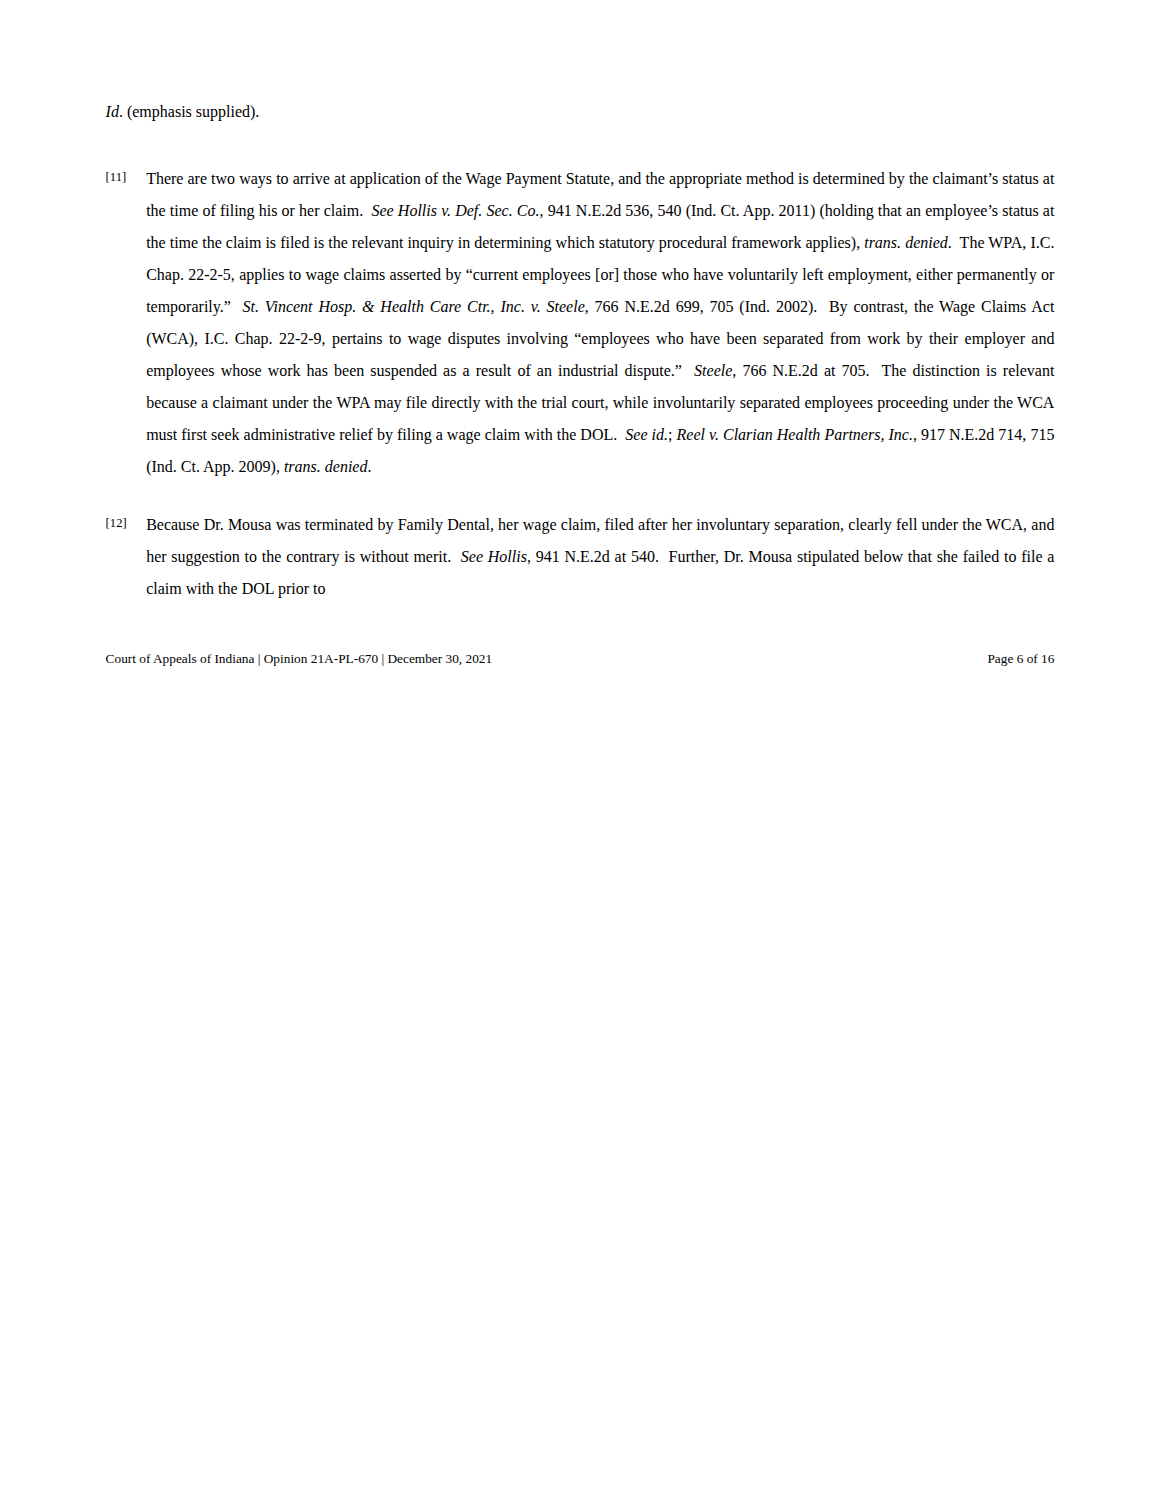Id. (emphasis supplied).
[11]
There are two ways to arrive at application of the Wage Payment Statute, and the appropriate method is determined by the claimant’s status at the time of filing his or her claim. See Hollis v. Def. Sec. Co., 941 N.E.2d 536, 540 (Ind. Ct. App. 2011) (holding that an employee’s status at the time the claim is filed is the relevant inquiry in determining which statutory procedural framework applies), trans. denied. The WPA, I.C. Chap. 22-2-5, applies to wage claims asserted by “current employees [or] those who have voluntarily left employment, either permanently or temporarily.” St. Vincent Hosp. & Health Care Ctr., Inc. v. Steele, 766 N.E.2d 699, 705 (Ind. 2002). By contrast, the Wage Claims Act (WCA), I.C. Chap. 22-2-9, pertains to wage disputes involving “employees who have been separated from work by their employer and employees whose work has been suspended as a result of an industrial dispute.” Steele, 766 N.E.2d at 705. The distinction is relevant because a claimant under the WPA may file directly with the trial court, while involuntarily separated employees proceeding under the WCA must first seek administrative relief by filing a wage claim with the DOL. See id.; Reel v. Clarian Health Partners, Inc., 917 N.E.2d 714, 715 (Ind. Ct. App. 2009), trans. denied.
[12]
Because Dr. Mousa was terminated by Family Dental, her wage claim, filed after her involuntary separation, clearly fell under the WCA, and her suggestion to the contrary is without merit. See Hollis, 941 N.E.2d at 540. Further, Dr. Mousa stipulated below that she failed to file a claim with the DOL prior to
Court of Appeals of Indiana | Opinion 21A-PL-670 | December 30, 2021 Page 6 of 16